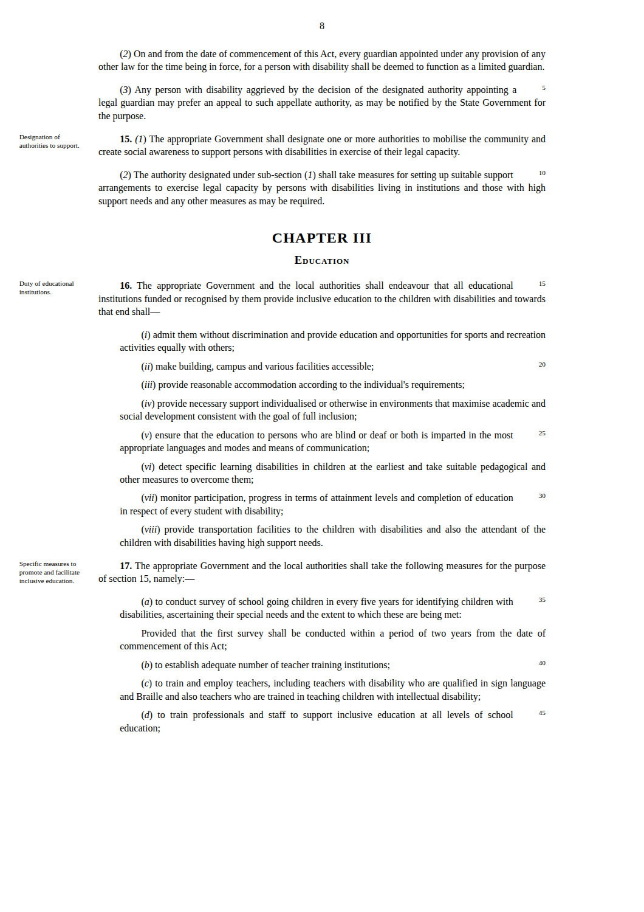8
(2) On and from the date of commencement of this Act, every guardian appointed under any provision of any other law for the time being in force, for a person with disability shall be deemed to function as a limited guardian.
5(3) Any person with disability aggrieved by the decision of the designated authority appointing a legal guardian may prefer an appeal to such appellate authority, as may be notified by the State Government for the purpose.
Designation of authorities to support.
15. (1) The appropriate Government shall designate one or more authorities to mobilise the community and create social awareness to support persons with disabilities in exercise of their legal capacity.
10(2) The authority designated under sub-section (1) shall take measures for setting up suitable support arrangements to exercise legal capacity by persons with disabilities living in institutions and those with high support needs and any other measures as may be required.
CHAPTER III
Education
Duty of educational institutions.
1516. The appropriate Government and the local authorities shall endeavour that all educational institutions funded or recognised by them provide inclusive education to the children with disabilities and towards that end shall—
(i) admit them without discrimination and provide education and opportunities for sports and recreation activities equally with others;
20(ii) make building, campus and various facilities accessible;
(iii) provide reasonable accommodation according to the individual's requirements;
(iv) provide necessary support individualised or otherwise in environments that maximise academic and social development consistent with the goal of full inclusion;
25(v) ensure that the education to persons who are blind or deaf or both is imparted in the most appropriate languages and modes and means of communication;
(vi) detect specific learning disabilities in children at the earliest and take suitable pedagogical and other measures to overcome them;
30(vii) monitor participation, progress in terms of attainment levels and completion of education in respect of every student with disability;
(viii) provide transportation facilities to the children with disabilities and also the attendant of the children with disabilities having high support needs.
Specific measures to promote and facilitate inclusive education.
17. The appropriate Government and the local authorities shall take the following measures for the purpose of section 15, namely:—
35(a) to conduct survey of school going children in every five years for identifying children with disabilities, ascertaining their special needs and the extent to which these are being met:
Provided that the first survey shall be conducted within a period of two years from the date of commencement of this Act;
40(b) to establish adequate number of teacher training institutions;
(c) to train and employ teachers, including teachers with disability who are qualified in sign language and Braille and also teachers who are trained in teaching children with intellectual disability;
45(d) to train professionals and staff to support inclusive education at all levels of school education;